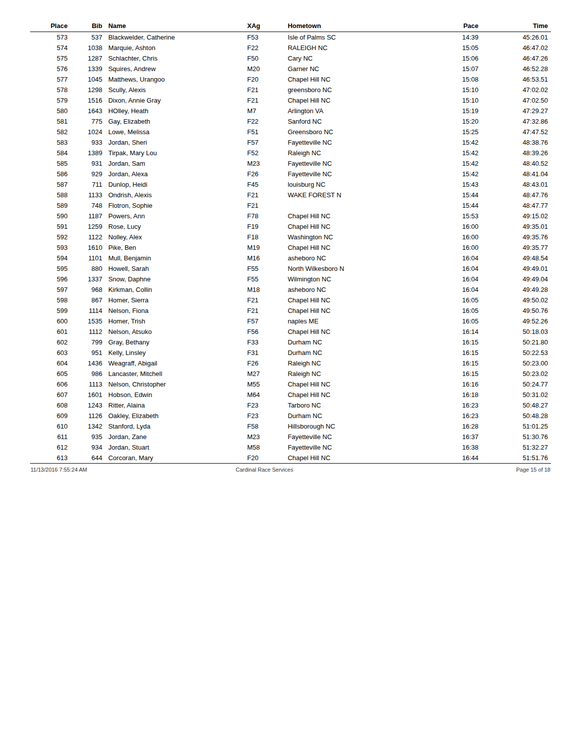| Place | Bib | Name | XAg | Hometown | Pace | Time |
| --- | --- | --- | --- | --- | --- | --- |
| 573 | 537 | Blackwelder, Catherine | F53 | Isle of Palms SC | 14:39 | 45:26.01 |
| 574 | 1038 | Marquie, Ashton | F22 | RALEIGH NC | 15:05 | 46:47.02 |
| 575 | 1287 | Schlachter, Chris | F50 | Cary NC | 15:06 | 46:47.26 |
| 576 | 1339 | Squires, Andrew | M20 | Garner NC | 15:07 | 46:52.28 |
| 577 | 1045 | Matthews, Urangoo | F20 | Chapel Hill NC | 15:08 | 46:53.51 |
| 578 | 1298 | Scully, Alexis | F21 | greensboro NC | 15:10 | 47:02.02 |
| 579 | 1516 | Dixon, Annie Gray | F21 | Chapel Hill NC | 15:10 | 47:02.50 |
| 580 | 1643 | HOlley, Heath | M7 | Arlington VA | 15:19 | 47:29.27 |
| 581 | 775 | Gay, Elizabeth | F22 | Sanford NC | 15:20 | 47:32.86 |
| 582 | 1024 | Lowe, Melissa | F51 | Greensboro NC | 15:25 | 47:47.52 |
| 583 | 933 | Jordan, Sheri | F57 | Fayetteville NC | 15:42 | 48:38.76 |
| 584 | 1389 | Tirpak, Mary Lou | F52 | Raleigh NC | 15:42 | 48:39.26 |
| 585 | 931 | Jordan, Sam | M23 | Fayetteville NC | 15:42 | 48:40.52 |
| 586 | 929 | Jordan, Alexa | F26 | Fayetteville NC | 15:42 | 48:41.04 |
| 587 | 711 | Dunlop, Heidi | F45 | louisburg NC | 15:43 | 48:43.01 |
| 588 | 1133 | Ondrish, Alexis | F21 | WAKE FOREST N | 15:44 | 48:47.76 |
| 589 | 748 | Flotron, Sophie | F21 | | 15:44 | 48:47.77 |
| 590 | 1187 | Powers, Ann | F78 | Chapel Hill NC | 15:53 | 49:15.02 |
| 591 | 1259 | Rose, Lucy | F19 | Chapel Hill NC | 16:00 | 49:35.01 |
| 592 | 1122 | Nolley, Alex | F18 | Washington NC | 16:00 | 49:35.76 |
| 593 | 1610 | Pike, Ben | M19 | Chapel Hill NC | 16:00 | 49:35.77 |
| 594 | 1101 | Mull, Benjamin | M16 | asheboro NC | 16:04 | 49:48.54 |
| 595 | 880 | Howell, Sarah | F55 | North Wilkesboro N | 16:04 | 49:49.01 |
| 596 | 1337 | Snow, Daphne | F55 | Wilmington NC | 16:04 | 49:49.04 |
| 597 | 968 | Kirkman, Collin | M18 | asheboro NC | 16:04 | 49:49.28 |
| 598 | 867 | Homer, Sierra | F21 | Chapel Hill NC | 16:05 | 49:50.02 |
| 599 | 1114 | Nelson, Fiona | F21 | Chapel Hill NC | 16:05 | 49:50.76 |
| 600 | 1535 | Homer, Trish | F57 | naples ME | 16:05 | 49:52.26 |
| 601 | 1112 | Nelson, Atsuko | F56 | Chapel Hill NC | 16:14 | 50:18.03 |
| 602 | 799 | Gray, Bethany | F33 | Durham NC | 16:15 | 50:21.80 |
| 603 | 951 | Kelly, Linsley | F31 | Durham NC | 16:15 | 50:22.53 |
| 604 | 1436 | Weagraff, Abigail | F26 | Raleigh NC | 16:15 | 50:23.00 |
| 605 | 986 | Lancaster, Mitchell | M27 | Raleigh NC | 16:15 | 50:23.02 |
| 606 | 1113 | Nelson, Christopher | M55 | Chapel Hill NC | 16:16 | 50:24.77 |
| 607 | 1601 | Hobson, Edwin | M64 | Chapel Hill NC | 16:18 | 50:31.02 |
| 608 | 1243 | Ritter, Alaina | F23 | Tarboro NC | 16:23 | 50:48.27 |
| 609 | 1126 | Oakley, Elizabeth | F23 | Durham NC | 16:23 | 50:48.28 |
| 610 | 1342 | Stanford, Lyda | F58 | Hillsborough NC | 16:28 | 51:01.25 |
| 611 | 935 | Jordan, Zane | M23 | Fayetteville NC | 16:37 | 51:30.76 |
| 612 | 934 | Jordan, Stuart | M58 | Fayetteville NC | 16:38 | 51:32.27 |
| 613 | 644 | Corcoran, Mary | F20 | Chapel Hill NC | 16:44 | 51:51.76 |
| 11/13/2016 7:55:24 AM | Cardinal Race Services | Page 15 of 18 |